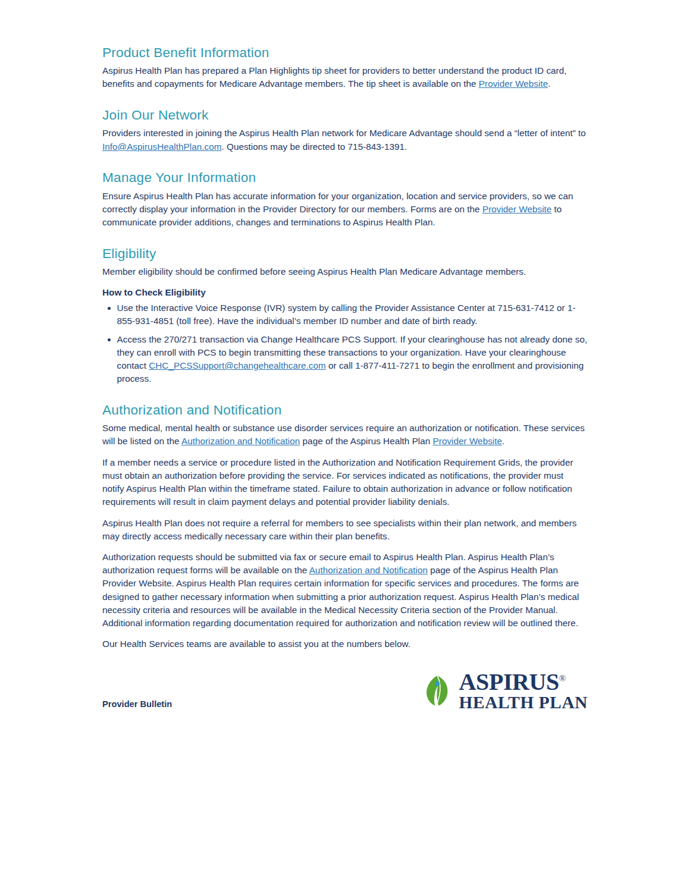Product Benefit Information
Aspirus Health Plan has prepared a Plan Highlights tip sheet for providers to better understand the product ID card, benefits and copayments for Medicare Advantage members. The tip sheet is available on the Provider Website.
Join Our Network
Providers interested in joining the Aspirus Health Plan network for Medicare Advantage should send a “letter of intent” to Info@AspirusHealthPlan.com. Questions may be directed to 715-843-1391.
Manage Your Information
Ensure Aspirus Health Plan has accurate information for your organization, location and service providers, so we can correctly display your information in the Provider Directory for our members. Forms are on the Provider Website to communicate provider additions, changes and terminations to Aspirus Health Plan.
Eligibility
Member eligibility should be confirmed before seeing Aspirus Health Plan Medicare Advantage members.
How to Check Eligibility
Use the Interactive Voice Response (IVR) system by calling the Provider Assistance Center at 715-631-7412 or 1-855-931-4851 (toll free). Have the individual’s member ID number and date of birth ready.
Access the 270/271 transaction via Change Healthcare PCS Support. If your clearinghouse has not already done so, they can enroll with PCS to begin transmitting these transactions to your organization. Have your clearinghouse contact CHC_PCSSupport@changehealthcare.com or call 1-877-411-7271 to begin the enrollment and provisioning process.
Authorization and Notification
Some medical, mental health or substance use disorder services require an authorization or notification. These services will be listed on the Authorization and Notification page of the Aspirus Health Plan Provider Website.
If a member needs a service or procedure listed in the Authorization and Notification Requirement Grids, the provider must obtain an authorization before providing the service. For services indicated as notifications, the provider must notify Aspirus Health Plan within the timeframe stated. Failure to obtain authorization in advance or follow notification requirements will result in claim payment delays and potential provider liability denials.
Aspirus Health Plan does not require a referral for members to see specialists within their plan network, and members may directly access medically necessary care within their plan benefits.
Authorization requests should be submitted via fax or secure email to Aspirus Health Plan. Aspirus Health Plan’s authorization request forms will be available on the Authorization and Notification page of the Aspirus Health Plan Provider Website. Aspirus Health Plan requires certain information for specific services and procedures. The forms are designed to gather necessary information when submitting a prior authorization request. Aspirus Health Plan’s medical necessity criteria and resources will be available in the Medical Necessity Criteria section of the Provider Manual. Additional information regarding documentation required for authorization and notification review will be outlined there.
Our Health Services teams are available to assist you at the numbers below.
Provider Bulletin
ASPIRUS® HEALTH PLAN